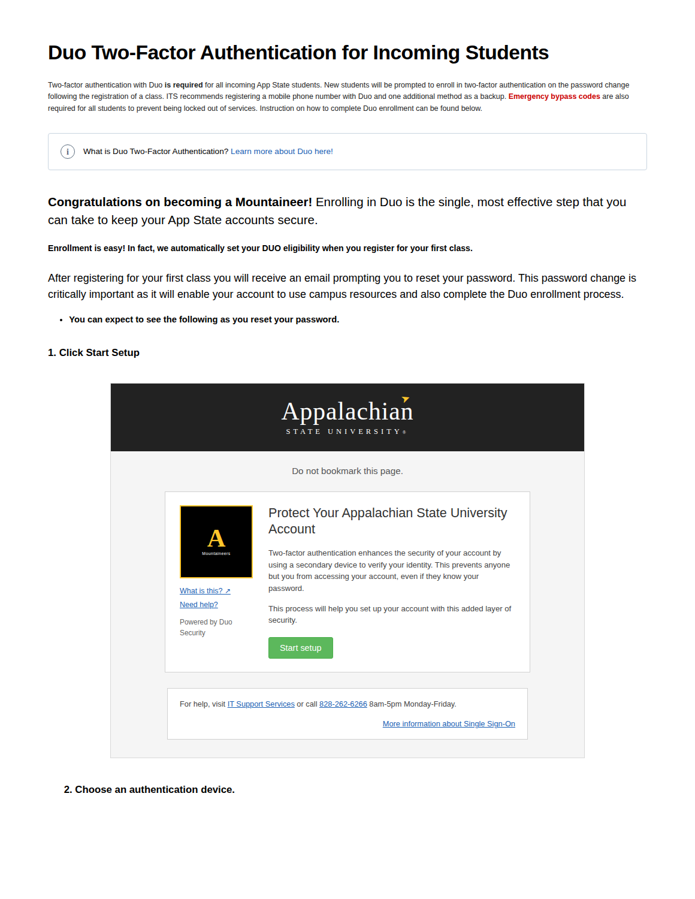Duo Two-Factor Authentication for Incoming Students
Two-factor authentication with Duo is required for all incoming App State students. New students will be prompted to enroll in two-factor authentication on the password change following the registration of a class. ITS recommends registering a mobile phone number with Duo and one additional method as a backup. Emergency bypass codes are also required for all students to prevent being locked out of services. Instruction on how to complete Duo enrollment can be found below.
i
What is Duo Two-Factor Authentication? Learn more about Duo here!
Congratulations on becoming a Mountaineer! Enrolling in Duo is the single, most effective step that you can take to keep your App State accounts secure.
Enrollment is easy! In fact, we automatically set your DUO eligibility when you register for your first class.
After registering for your first class you will receive an email prompting you to reset your password. This password change is critically important as it will enable your account to use campus resources and also complete the Duo enrollment process.
You can expect to see the following as you reset your password.
1. Click Start Setup
➤
Appalachian
STATE UNIVERSITY®
Do not bookmark this page.
A
Mountaineers
What is this? ↗ Need help?
Powered by Duo Security
Protect Your Appalachian State University Account
Two-factor authentication enhances the security of your account by using a secondary device to verify your identity. This prevents anyone but you from accessing your account, even if they know your password.
This process will help you set up your account with this added layer of security.
Start setup
For help, visit IT Support Services or call 828-262-6266 8am-5pm Monday-Friday.
More information about Single Sign-On
Choose an authentication device.